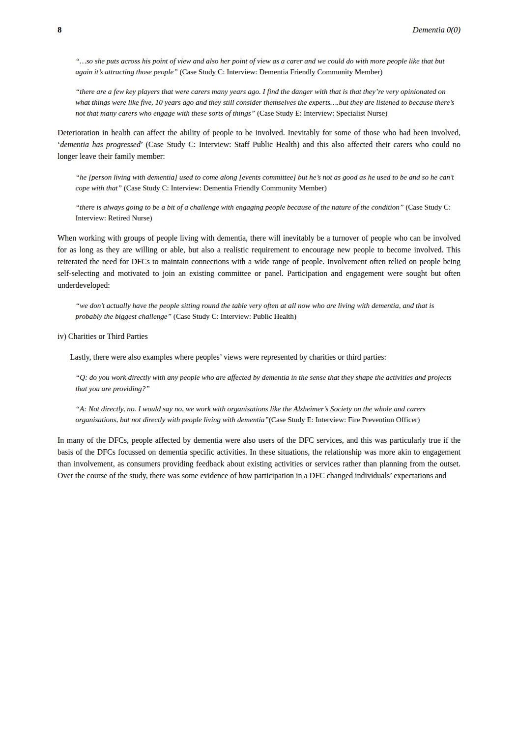8 Dementia 0(0)
“…so she puts across his point of view and also her point of view as a carer and we could do with more people like that but again it’s attracting those people” (Case Study C: Interview: Dementia Friendly Community Member)
“there are a few key players that were carers many years ago. I find the danger with that is that they’re very opinionated on what things were like five, 10 years ago and they still consider themselves the experts….but they are listened to because there’s not that many carers who engage with these sorts of things” (Case Study E: Interview: Specialist Nurse)
Deterioration in health can affect the ability of people to be involved. Inevitably for some of those who had been involved, ‘dementia has progressed’ (Case Study C: Interview: Staff Public Health) and this also affected their carers who could no longer leave their family member:
“he [person living with dementia] used to come along [events committee] but he’s not as good as he used to be and so he can’t cope with that” (Case Study C: Interview: Dementia Friendly Community Member)
“there is always going to be a bit of a challenge with engaging people because of the nature of the condition” (Case Study C: Interview: Retired Nurse)
When working with groups of people living with dementia, there will inevitably be a turnover of people who can be involved for as long as they are willing or able, but also a realistic requirement to encourage new people to become involved. This reiterated the need for DFCs to maintain connections with a wide range of people. Involvement often relied on people being self-selecting and motivated to join an existing committee or panel. Participation and engagement were sought but often underdeveloped:
“we don’t actually have the people sitting round the table very often at all now who are living with dementia, and that is probably the biggest challenge” (Case Study C: Interview: Public Health)
iv) Charities or Third Parties
Lastly, there were also examples where peoples’ views were represented by charities or third parties:
“Q: do you work directly with any people who are affected by dementia in the sense that they shape the activities and projects that you are providing?”
“A: Not directly, no. I would say no, we work with organisations like the Alzheimer’s Society on the whole and carers organisations, but not directly with people living with dementia”(Case Study E: Interview: Fire Prevention Officer)
In many of the DFCs, people affected by dementia were also users of the DFC services, and this was particularly true if the basis of the DFCs focussed on dementia specific activities. In these situations, the relationship was more akin to engagement than involvement, as consumers providing feedback about existing activities or services rather than planning from the outset. Over the course of the study, there was some evidence of how participation in a DFC changed individuals’ expectations and